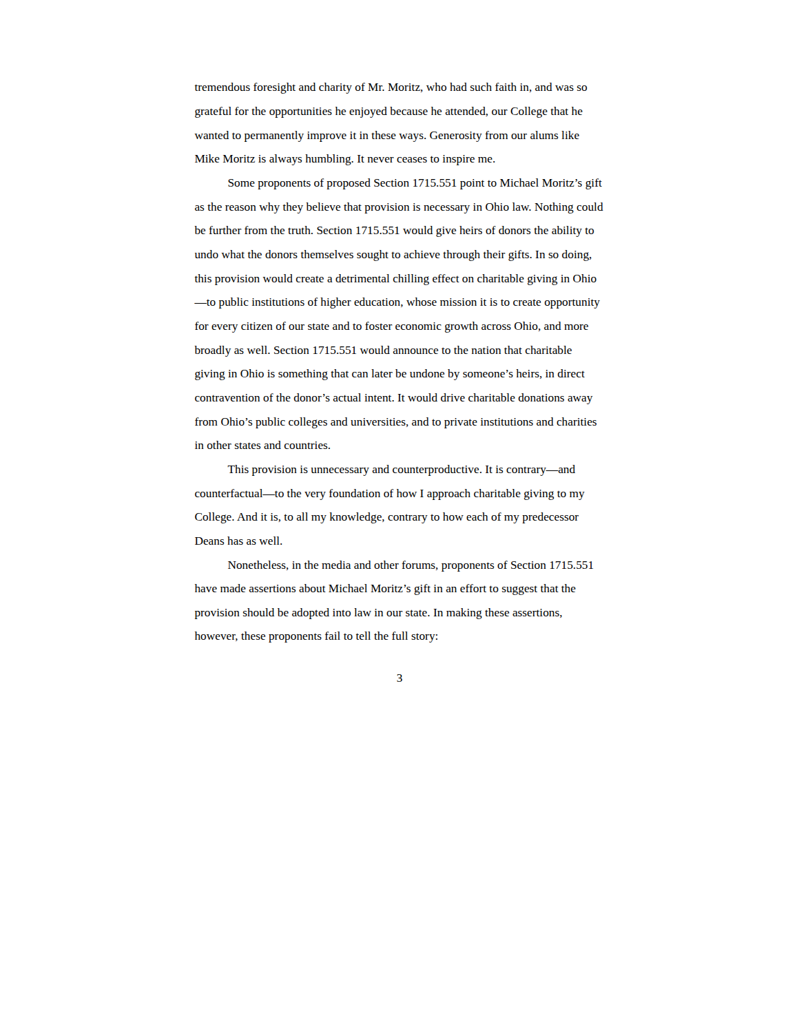tremendous foresight and charity of Mr. Moritz, who had such faith in, and was so grateful for the opportunities he enjoyed because he attended, our College that he wanted to permanently improve it in these ways. Generosity from our alums like Mike Moritz is always humbling. It never ceases to inspire me.
Some proponents of proposed Section 1715.551 point to Michael Moritz’s gift as the reason why they believe that provision is necessary in Ohio law. Nothing could be further from the truth. Section 1715.551 would give heirs of donors the ability to undo what the donors themselves sought to achieve through their gifts. In so doing, this provision would create a detrimental chilling effect on charitable giving in Ohio—to public institutions of higher education, whose mission it is to create opportunity for every citizen of our state and to foster economic growth across Ohio, and more broadly as well. Section 1715.551 would announce to the nation that charitable giving in Ohio is something that can later be undone by someone’s heirs, in direct contravention of the donor’s actual intent. It would drive charitable donations away from Ohio’s public colleges and universities, and to private institutions and charities in other states and countries.
This provision is unnecessary and counterproductive. It is contrary—and counterfactual—to the very foundation of how I approach charitable giving to my College. And it is, to all my knowledge, contrary to how each of my predecessor Deans has as well.
Nonetheless, in the media and other forums, proponents of Section 1715.551 have made assertions about Michael Moritz’s gift in an effort to suggest that the provision should be adopted into law in our state. In making these assertions, however, these proponents fail to tell the full story:
3